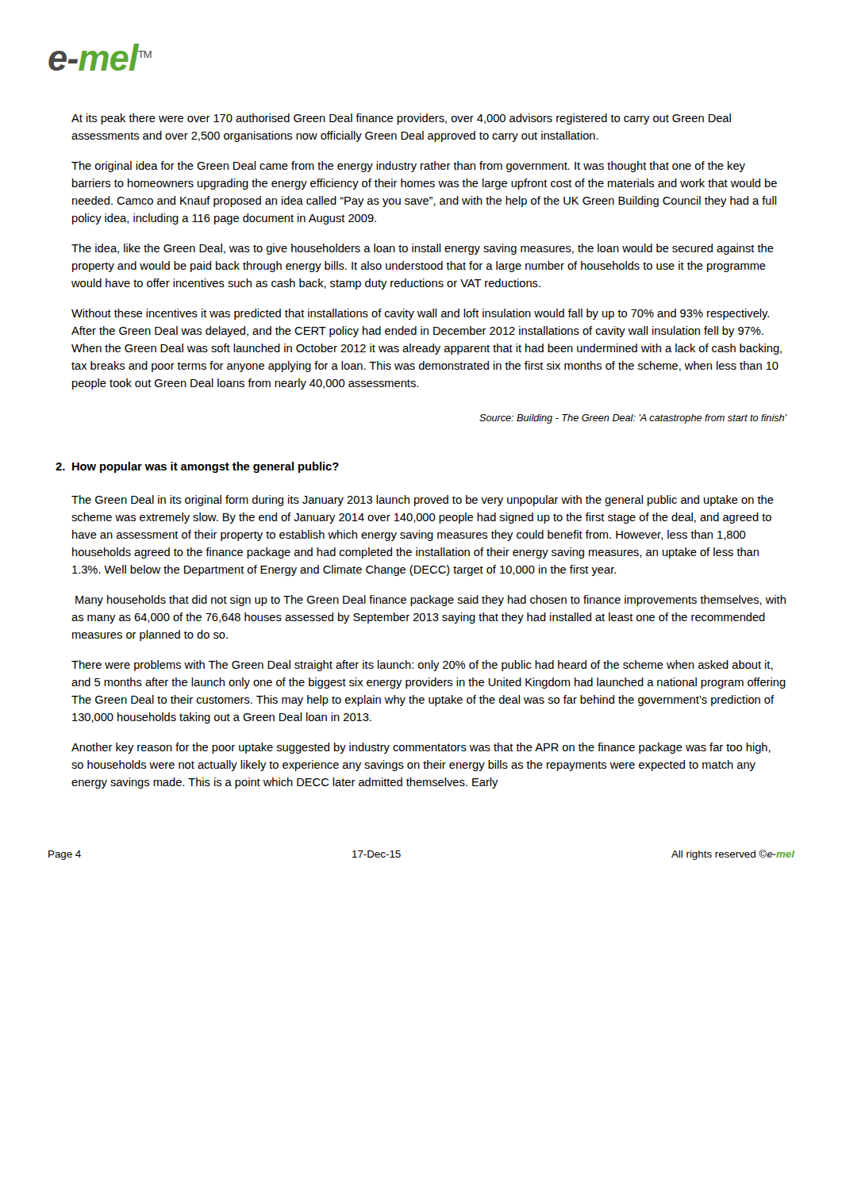e-mel TM
At its peak there were over 170 authorised Green Deal finance providers, over 4,000 advisors registered to carry out Green Deal assessments and over 2,500 organisations now officially Green Deal approved to carry out installation.
The original idea for the Green Deal came from the energy industry rather than from government. It was thought that one of the key barriers to homeowners upgrading the energy efficiency of their homes was the large upfront cost of the materials and work that would be needed. Camco and Knauf proposed an idea called “Pay as you save”, and with the help of the UK Green Building Council they had a full policy idea, including a 116 page document in August 2009.
The idea, like the Green Deal, was to give householders a loan to install energy saving measures, the loan would be secured against the property and would be paid back through energy bills. It also understood that for a large number of households to use it the programme would have to offer incentives such as cash back, stamp duty reductions or VAT reductions.
Without these incentives it was predicted that installations of cavity wall and loft insulation would fall by up to 70% and 93% respectively. After the Green Deal was delayed, and the CERT policy had ended in December 2012 installations of cavity wall insulation fell by 97%. When the Green Deal was soft launched in October 2012 it was already apparent that it had been undermined with a lack of cash backing, tax breaks and poor terms for anyone applying for a loan. This was demonstrated in the first six months of the scheme, when less than 10 people took out Green Deal loans from nearly 40,000 assessments.
Source: Building - The Green Deal: 'A catastrophe from start to finish'
2. How popular was it amongst the general public?
The Green Deal in its original form during its January 2013 launch proved to be very unpopular with the general public and uptake on the scheme was extremely slow. By the end of January 2014 over 140,000 people had signed up to the first stage of the deal, and agreed to have an assessment of their property to establish which energy saving measures they could benefit from. However, less than 1,800 households agreed to the finance package and had completed the installation of their energy saving measures, an uptake of less than 1.3%. Well below the Department of Energy and Climate Change (DECC) target of 10,000 in the first year.
Many households that did not sign up to The Green Deal finance package said they had chosen to finance improvements themselves, with as many as 64,000 of the 76,648 houses assessed by September 2013 saying that they had installed at least one of the recommended measures or planned to do so.
There were problems with The Green Deal straight after its launch: only 20% of the public had heard of the scheme when asked about it, and 5 months after the launch only one of the biggest six energy providers in the United Kingdom had launched a national program offering The Green Deal to their customers. This may help to explain why the uptake of the deal was so far behind the government’s prediction of 130,000 households taking out a Green Deal loan in 2013.
Another key reason for the poor uptake suggested by industry commentators was that the APR on the finance package was far too high, so households were not actually likely to experience any savings on their energy bills as the repayments were expected to match any energy savings made. This is a point which DECC later admitted themselves. Early
Page 4 17-Dec-15 All rights reserved ©e-mel